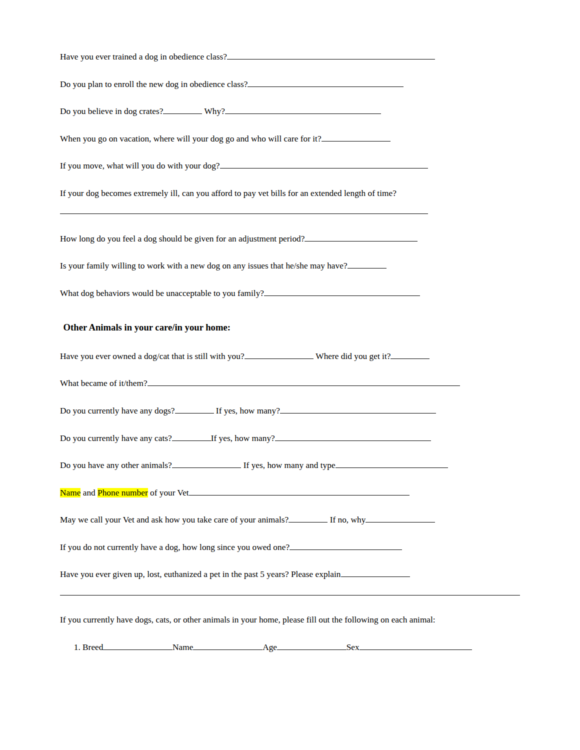Have you ever trained a dog in obedience class?
Do you plan to enroll the new dog in obedience class?
Do you believe in dog crates? Why?
When you go on vacation, where will your dog go and who will care for it?
If you move, what will you do with your dog?
If your dog becomes extremely ill, can you afford to pay vet bills for an extended length of time?
How long do you feel a dog should be given for an adjustment period?
Is your family willing to work with a new dog on any issues that he/she may have?
What dog behaviors would be unacceptable to you family?
Other Animals in your care/in your home:
Have you ever owned a dog/cat that is still with you? Where did you get it?
What became of it/them?
Do you currently have any dogs? If yes, how many?
Do you currently have any cats? If yes, how many?
Do you have any other animals? If yes, how many and type
Name and Phone number of your Vet
May we call your Vet and ask how you take care of your animals? If no, why
If you do not currently have a dog, how long since you owed one?
Have you ever given up, lost, euthanized a pet in the past 5 years? Please explain
If you currently have dogs, cats, or other animals in your home, please fill out the following on each animal:
Breed Name Age Sex